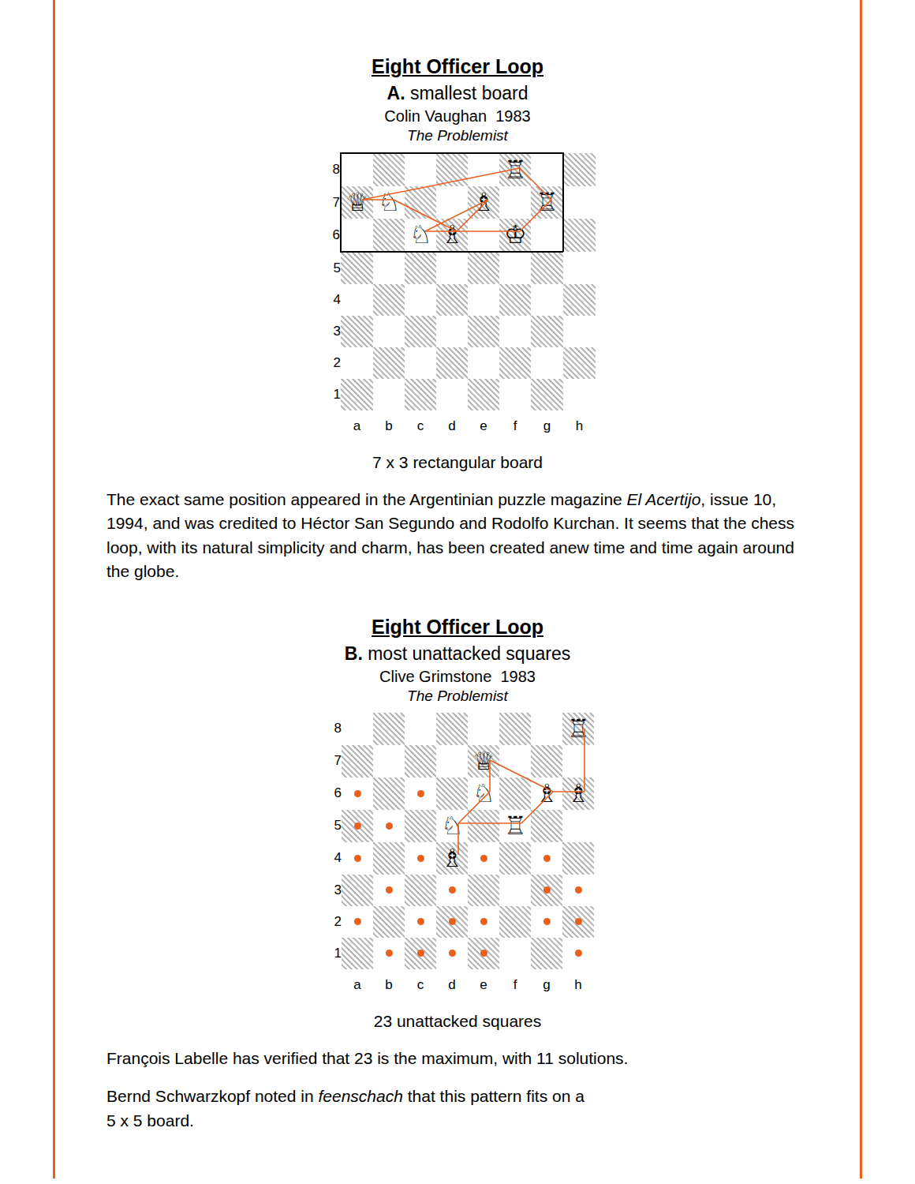Eight Officer Loop
A. smallest board
Colin Vaughan 1983
The Problemist
| 8 | | | | | | ♖ | | |
| 7 | ♕ | ♘ | | | ♗ | | ♖ | |
| 6 | | | ♘ | ♗ | | ♔ | | |
| 5 | | | | | | | | |
| 4 | | | | | | | | |
| 3 | | | | | | | | |
| 2 | | | | | | | | |
| 1 | | | | | | | | |
| | a | b | c | d | e | f | g | h |
7 x 3 rectangular board
The exact same position appeared in the Argentinian puzzle magazine El Acertijo, issue 10, 1994, and was credited to Héctor San Segundo and Rodolfo Kurchan. It seems that the chess loop, with its natural simplicity and charm, has been created anew time and time again around the globe.
Eight Officer Loop
B. most unattacked squares
Clive Grimstone 1983
The Problemist
| 8 | | | | | | | | ♖ |
| 7 | | | | | ♕ | | | |
| 6 | | | | | ♘ | | ♗ | ♗ |
| 5 | | | | ♘ | | ♖ | | |
| 4 | | | | ♗ | | | | |
| 3 | | | | | | | | |
| 2 | | | | | | | | |
| 1 | | | | | | | | |
| | a | b | c | d | e | f | g | h |
23 unattacked squares
François Labelle has verified that 23 is the maximum, with 11 solutions.
Bernd Schwarzkopf noted in feenschach that this pattern fits on a
5 x 5 board.